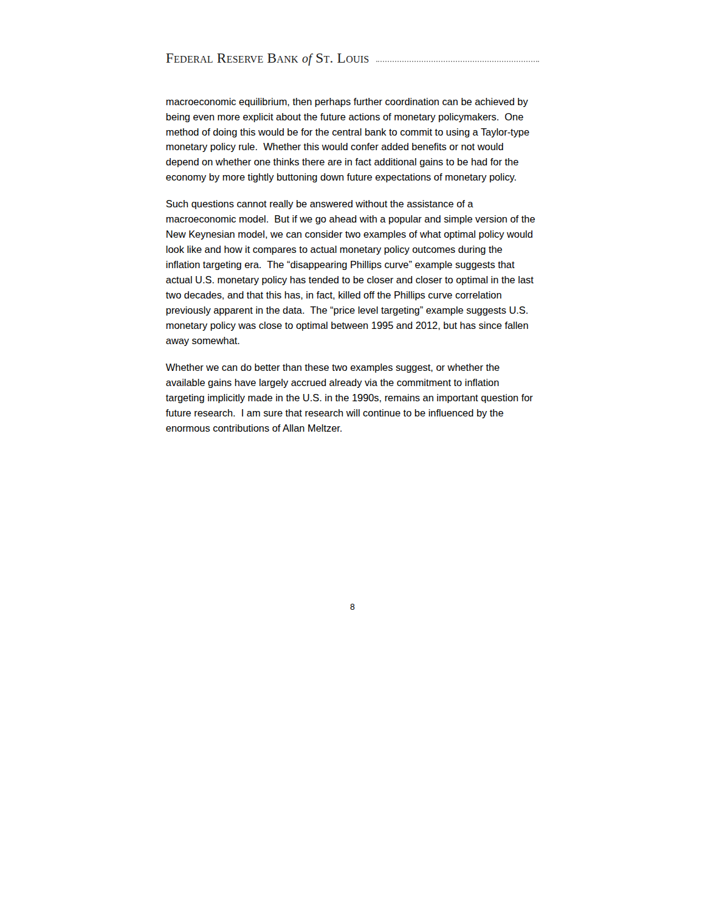Federal Reserve Bank of St. Louis
macroeconomic equilibrium, then perhaps further coordination can be achieved by being even more explicit about the future actions of monetary policymakers. One method of doing this would be for the central bank to commit to using a Taylor-type monetary policy rule. Whether this would confer added benefits or not would depend on whether one thinks there are in fact additional gains to be had for the economy by more tightly buttoning down future expectations of monetary policy.
Such questions cannot really be answered without the assistance of a macroeconomic model. But if we go ahead with a popular and simple version of the New Keynesian model, we can consider two examples of what optimal policy would look like and how it compares to actual monetary policy outcomes during the inflation targeting era. The “disappearing Phillips curve” example suggests that actual U.S. monetary policy has tended to be closer and closer to optimal in the last two decades, and that this has, in fact, killed off the Phillips curve correlation previously apparent in the data. The “price level targeting” example suggests U.S. monetary policy was close to optimal between 1995 and 2012, but has since fallen away somewhat.
Whether we can do better than these two examples suggest, or whether the available gains have largely accrued already via the commitment to inflation targeting implicitly made in the U.S. in the 1990s, remains an important question for future research. I am sure that research will continue to be influenced by the enormous contributions of Allan Meltzer.
8